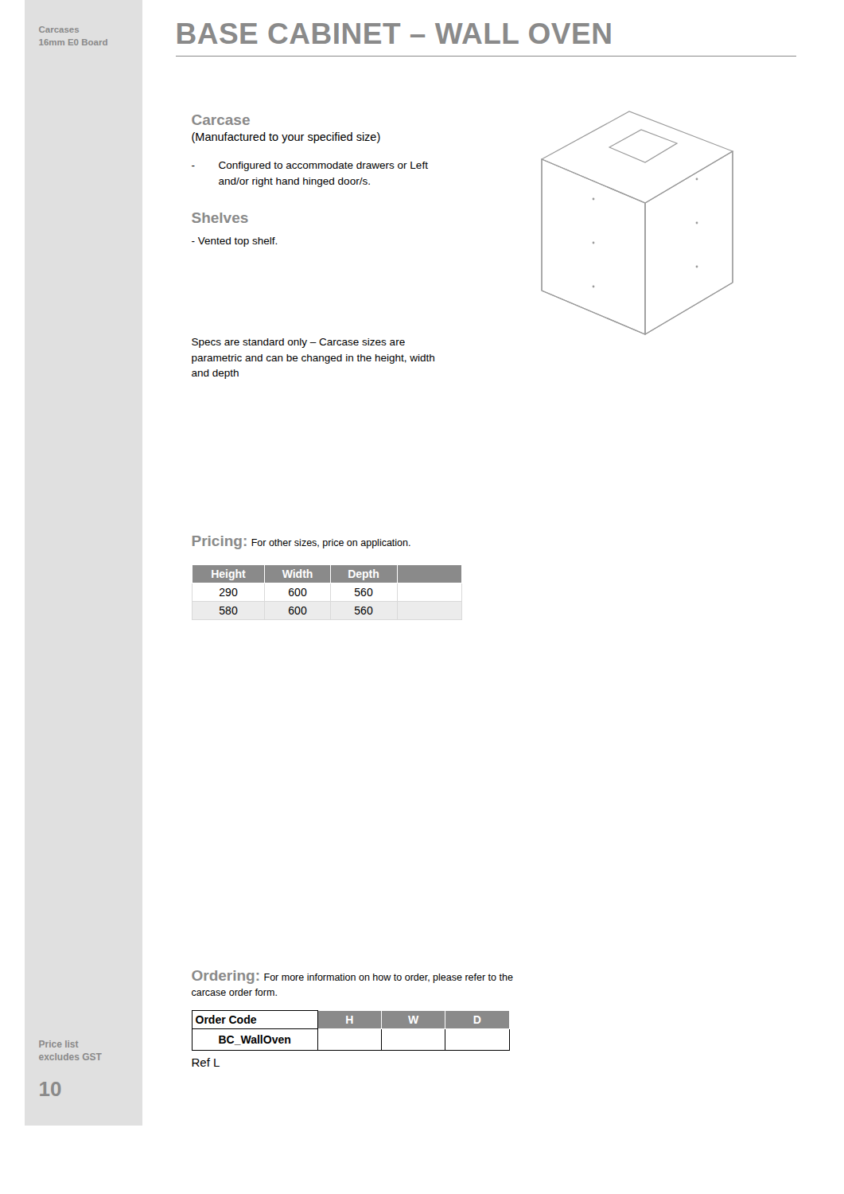Carcases
16mm E0 Board
Price list
excludes GST
10
BASE CABINET – WALL OVEN
Carcase
(Manufactured to your specified size)
Configured to accommodate drawers or Left and/or right hand hinged door/s.
Shelves
- Vented top shelf.
Specs are standard only – Carcase sizes are parametric and can be changed in the height, width and depth
Pricing: For other sizes, price on application.
| Height | Width | Depth | |
| --- | --- | --- | --- |
| 290 | 600 | 560 | |
| 580 | 600 | 560 | |
Ordering: For more information on how to order, please refer to the carcase order form.
| Order Code | H | W | D |
| --- | --- | --- | --- |
| BC_WallOven | | | |
Ref L